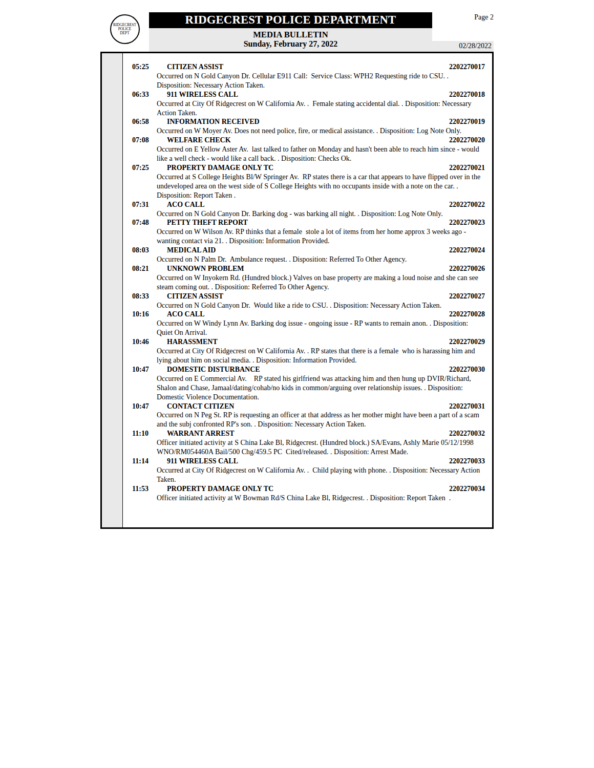RIDGECREST
POLICE
DEPT
RIDGECREST POLICE DEPARTMENT
MEDIA BULLETIN
Sunday, February 27, 2022
Page 2
02/28/2022
05:25 CITIZEN ASSIST 2202270017
Occurred on N Gold Canyon Dr. Cellular E911 Call: Service Class: WPH2 Requesting ride to CSU. . Disposition: Necessary Action Taken.
06:33 911 WIRELESS CALL 2202270018
Occurred at City Of Ridgecrest on W California Av. . Female stating accidental dial. . Disposition: Necessary Action Taken.
06:58 INFORMATION RECEIVED 2202270019
Occurred on W Moyer Av. Does not need police, fire, or medical assistance. . Disposition: Log Note Only.
07:08 WELFARE CHECK 2202270020
Occurred on E Yellow Aster Av. last talked to father on Monday and hasn't been able to reach him since - would like a well check - would like a call back. . Disposition: Checks Ok.
07:25 PROPERTY DAMAGE ONLY TC 2202270021
Occurred at S College Heights Bl/W Springer Av. RP states there is a car that appears to have flipped over in the undeveloped area on the west side of S College Heights with no occupants inside with a note on the car. . Disposition: Report Taken .
07:31 ACO CALL 2202270022
Occurred on N Gold Canyon Dr. Barking dog - was barking all night. . Disposition: Log Note Only.
07:48 PETTY THEFT REPORT 2202270023
Occurred on W Wilson Av. RP thinks that a female stole a lot of items from her home approx 3 weeks ago - wanting contact via 21. . Disposition: Information Provided.
08:03 MEDICAL AID 2202270024
Occurred on N Palm Dr. Ambulance request. . Disposition: Referred To Other Agency.
08:21 UNKNOWN PROBLEM 2202270026
Occurred on W Inyokern Rd. (Hundred block.) Valves on base property are making a loud noise and she can see steam coming out. . Disposition: Referred To Other Agency.
08:33 CITIZEN ASSIST 2202270027
Occurred on N Gold Canyon Dr. Would like a ride to CSU. . Disposition: Necessary Action Taken.
10:16 ACO CALL 2202270028
Occurred on W Windy Lynn Av. Barking dog issue - ongoing issue - RP wants to remain anon. . Disposition: Quiet On Arrival.
10:46 HARASSMENT 2202270029
Occurred at City Of Ridgecrest on W California Av. . RP states that there is a female who is harassing him and lying about him on social media. . Disposition: Information Provided.
10:47 DOMESTIC DISTURBANCE 2202270030
Occurred on E Commercial Av. RP stated his girlfriend was attacking him and then hung up DVIR/Richard, Shalon and Chase, Jamaal/dating/cohab/no kids in common/arguing over relationship issues. . Disposition: Domestic Violence Documentation.
10:47 CONTACT CITIZEN 2202270031
Occurred on N Peg St. RP is requesting an officer at that address as her mother might have been a part of a scam and the subj confronted RP's son. . Disposition: Necessary Action Taken.
11:10 WARRANT ARREST 2202270032
Officer initiated activity at S China Lake Bl, Ridgecrest. (Hundred block.) SA/Evans, Ashly Marie 05/12/1998 WNO/RM054460A Bail/500 Chg/459.5 PC Cited/released. . Disposition: Arrest Made.
11:14 911 WIRELESS CALL 2202270033
Occurred at City Of Ridgecrest on W California Av. . Child playing with phone. . Disposition: Necessary Action Taken.
11:53 PROPERTY DAMAGE ONLY TC 2202270034
Officer initiated activity at W Bowman Rd/S China Lake Bl, Ridgecrest. . Disposition: Report Taken .